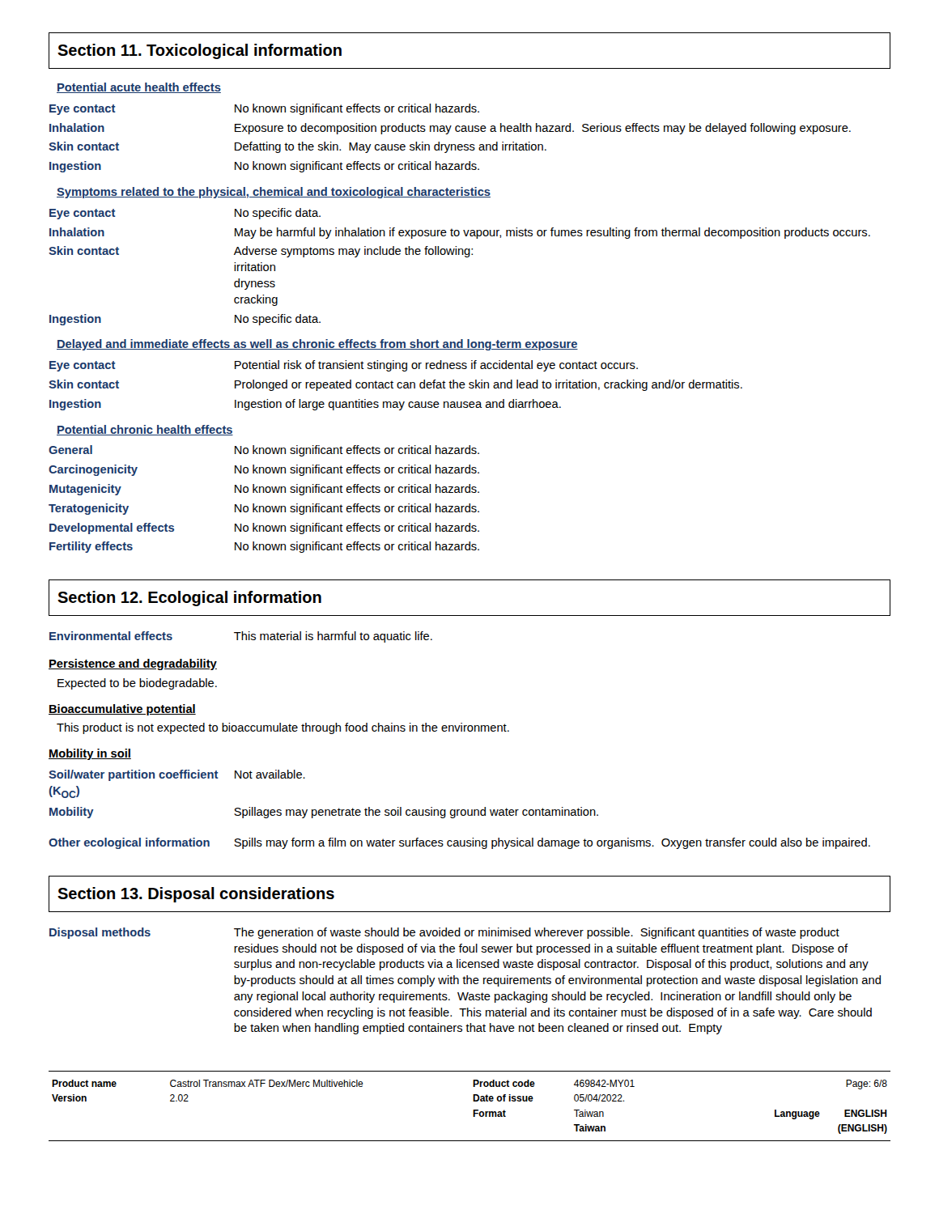Section 11. Toxicological information
Potential acute health effects
| Eye contact | No known significant effects or critical hazards. |
| Inhalation | Exposure to decomposition products may cause a health hazard. Serious effects may be delayed following exposure. |
| Skin contact | Defatting to the skin. May cause skin dryness and irritation. |
| Ingestion | No known significant effects or critical hazards. |
Symptoms related to the physical, chemical and toxicological characteristics
| Eye contact | No specific data. |
| Inhalation | May be harmful by inhalation if exposure to vapour, mists or fumes resulting from thermal decomposition products occurs. |
| Skin contact | Adverse symptoms may include the following: irritation dryness cracking |
| Ingestion | No specific data. |
Delayed and immediate effects as well as chronic effects from short and long-term exposure
| Eye contact | Potential risk of transient stinging or redness if accidental eye contact occurs. |
| Skin contact | Prolonged or repeated contact can defat the skin and lead to irritation, cracking and/or dermatitis. |
| Ingestion | Ingestion of large quantities may cause nausea and diarrhoea. |
Potential chronic health effects
| General | No known significant effects or critical hazards. |
| Carcinogenicity | No known significant effects or critical hazards. |
| Mutagenicity | No known significant effects or critical hazards. |
| Teratogenicity | No known significant effects or critical hazards. |
| Developmental effects | No known significant effects or critical hazards. |
| Fertility effects | No known significant effects or critical hazards. |
Section 12. Ecological information
| Environmental effects | This material is harmful to aquatic life. |
Persistence and degradability
Expected to be biodegradable.
Bioaccumulative potential
This product is not expected to bioaccumulate through food chains in the environment.
Mobility in soil
| Soil/water partition coefficient (K OC ) | Not available. |
| Mobility | Spillages may penetrate the soil causing ground water contamination. |
| Other ecological information | Spills may form a film on water surfaces causing physical damage to organisms. Oxygen transfer could also be impaired. |
Section 13. Disposal considerations
| Disposal methods | The generation of waste should be avoided or minimised wherever possible. Significant quantities of waste product residues should not be disposed of via the foul sewer but processed in a suitable effluent treatment plant. Dispose of surplus and non-recyclable products via a licensed waste disposal contractor. Disposal of this product, solutions and any by-products should at all times comply with the requirements of environmental protection and waste disposal legislation and any regional local authority requirements. Waste packaging should be recycled. Incineration or landfill should only be considered when recycling is not feasible. This material and its container must be disposed of in a safe way. Care should be taken when handling emptied containers that have not been cleaned or rinsed out. Empty |
| Product name | Castrol Transmax ATF Dex/Merc Multivehicle | Product code | 469842-MY01 | Page: 6/8 |
| Version | 2.02 | Date of issue | 05/04/2022. | |
| | Format | Taiwan | Language | ENGLISH |
| | | Taiwan | | (ENGLISH) |